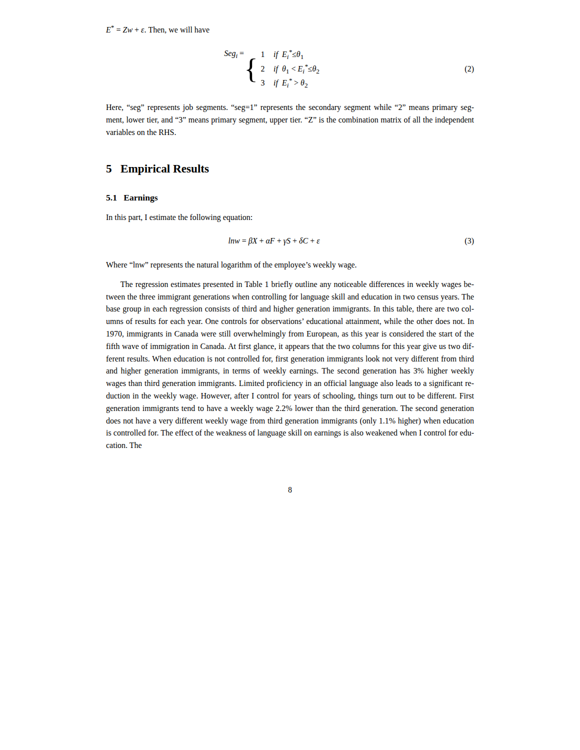E* = Zw + ε. Then, we will have
Segi = {
| 1 | if E i * ≤ θ 1 |
| 2 | if θ 1 < E i * ≤ θ 2 |
| 3 | if E i * > θ 2 |
(2)
Here, “seg” represents job segments. “seg=1” represents the secondary segment while “2” means primary segment, lower tier, and “3” means primary segment, upper tier. “Z” is the combination matrix of all the independent variables on the RHS.
5 Empirical Results
5.1 Earnings
In this part, I estimate the following equation:
lnw = βX + αF + γS + δC + ε
(3)
Where “lnw” represents the natural logarithm of the employee’s weekly wage.
The regression estimates presented in Table 1 briefly outline any noticeable differences in weekly wages between the three immigrant generations when controlling for language skill and education in two census years. The base group in each regression consists of third and higher generation immigrants. In this table, there are two columns of results for each year. One controls for observations’ educational attainment, while the other does not. In 1970, immigrants in Canada were still overwhelmingly from European, as this year is considered the start of the fifth wave of immigration in Canada. At first glance, it appears that the two columns for this year give us two different results. When education is not controlled for, first generation immigrants look not very different from third and higher generation immigrants, in terms of weekly earnings. The second generation has 3% higher weekly wages than third generation immigrants. Limited proficiency in an official language also leads to a significant reduction in the weekly wage. However, after I control for years of schooling, things turn out to be different. First generation immigrants tend to have a weekly wage 2.2% lower than the third generation. The second generation does not have a very different weekly wage from third generation immigrants (only 1.1% higher) when education is controlled for. The effect of the weakness of language skill on earnings is also weakened when I control for education. The
8